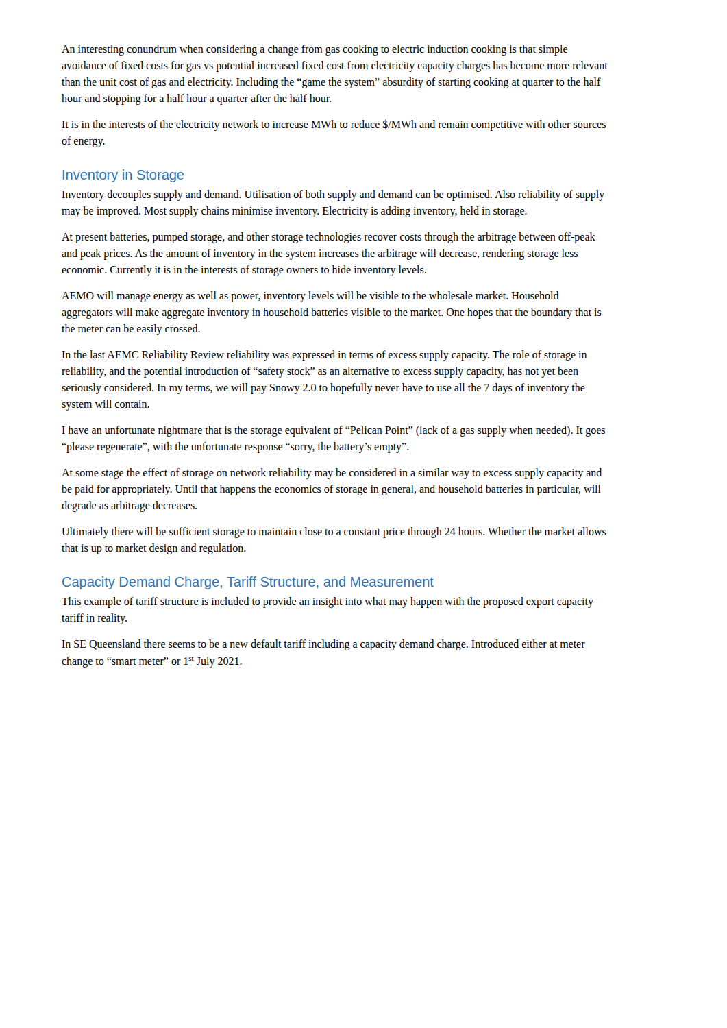An interesting conundrum when considering a change from gas cooking to electric induction cooking is that simple avoidance of fixed costs for gas vs potential increased fixed cost from electricity capacity charges has become more relevant than the unit cost of gas and electricity. Including the “game the system” absurdity of starting cooking at quarter to the half hour and stopping for a half hour a quarter after the half hour.
It is in the interests of the electricity network to increase MWh to reduce $/MWh and remain competitive with other sources of energy.
Inventory in Storage
Inventory decouples supply and demand. Utilisation of both supply and demand can be optimised. Also reliability of supply may be improved. Most supply chains minimise inventory. Electricity is adding inventory, held in storage.
At present batteries, pumped storage, and other storage technologies recover costs through the arbitrage between off-peak and peak prices. As the amount of inventory in the system increases the arbitrage will decrease, rendering storage less economic. Currently it is in the interests of storage owners to hide inventory levels.
AEMO will manage energy as well as power, inventory levels will be visible to the wholesale market. Household aggregators will make aggregate inventory in household batteries visible to the market. One hopes that the boundary that is the meter can be easily crossed.
In the last AEMC Reliability Review reliability was expressed in terms of excess supply capacity. The role of storage in reliability, and the potential introduction of “safety stock” as an alternative to excess supply capacity, has not yet been seriously considered. In my terms, we will pay Snowy 2.0 to hopefully never have to use all the 7 days of inventory the system will contain.
I have an unfortunate nightmare that is the storage equivalent of “Pelican Point” (lack of a gas supply when needed). It goes “please regenerate”, with the unfortunate response “sorry, the battery’s empty”.
At some stage the effect of storage on network reliability may be considered in a similar way to excess supply capacity and be paid for appropriately. Until that happens the economics of storage in general, and household batteries in particular, will degrade as arbitrage decreases.
Ultimately there will be sufficient storage to maintain close to a constant price through 24 hours. Whether the market allows that is up to market design and regulation.
Capacity Demand Charge, Tariff Structure, and Measurement
This example of tariff structure is included to provide an insight into what may happen with the proposed export capacity tariff in reality.
In SE Queensland there seems to be a new default tariff including a capacity demand charge. Introduced either at meter change to “smart meter” or 1st July 2021.